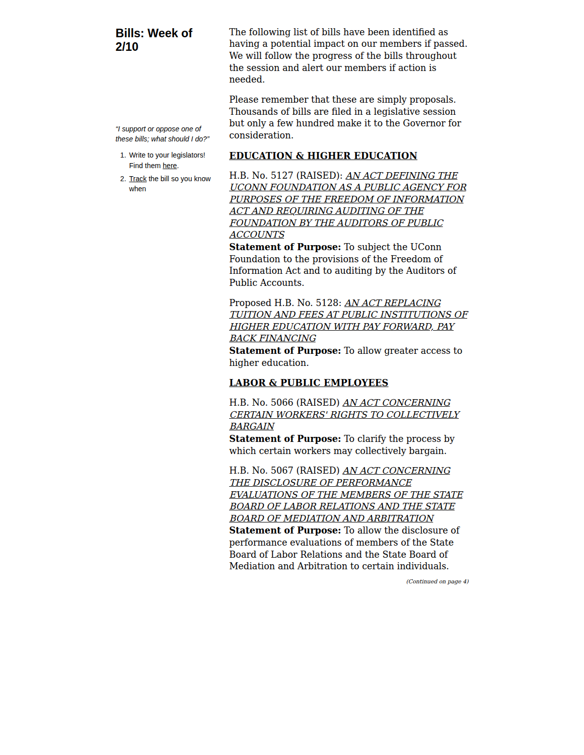Bills: Week of 2/10
“I support or oppose one of these bills; what should I do?”
Write to your legislators! Find them here.
Track the bill so you know when
The following list of bills have been identified as having a potential impact on our members if passed. We will follow the progress of the bills throughout the session and alert our members if action is needed.
Please remember that these are simply proposals. Thousands of bills are filed in a legislative session but only a few hundred make it to the Governor for consideration.
EDUCATION & HIGHER EDUCATION
H.B. No. 5127 (RAISED): AN ACT DEFINING THE UCONN FOUNDATION AS A PUBLIC AGENCY FOR PURPOSES OF THE FREEDOM OF INFORMATION ACT AND REQUIRING AUDITING OF THE FOUNDATION BY THE AUDITORS OF PUBLIC ACCOUNTS
Statement of Purpose: To subject the UConn Foundation to the provisions of the Freedom of Information Act and to auditing by the Auditors of Public Accounts.
Proposed H.B. No. 5128: AN ACT REPLACING TUITION AND FEES AT PUBLIC INSTITUTIONS OF HIGHER EDUCATION WITH PAY FORWARD, PAY BACK FINANCING
Statement of Purpose: To allow greater access to higher education.
LABOR & PUBLIC EMPLOYEES
H.B. No. 5066 (RAISED) AN ACT CONCERNING CERTAIN WORKERS' RIGHTS TO COLLECTIVELY BARGAIN
Statement of Purpose: To clarify the process by which certain workers may collectively bargain.
H.B. No. 5067 (RAISED) AN ACT CONCERNING THE DISCLOSURE OF PERFORMANCE EVALUATIONS OF THE MEMBERS OF THE STATE BOARD OF LABOR RELATIONS AND THE STATE BOARD OF MEDIATION AND ARBITRATION
Statement of Purpose: To allow the disclosure of performance evaluations of members of the State Board of Labor Relations and the State Board of Mediation and Arbitration to certain individuals.
(Continued on page 4)